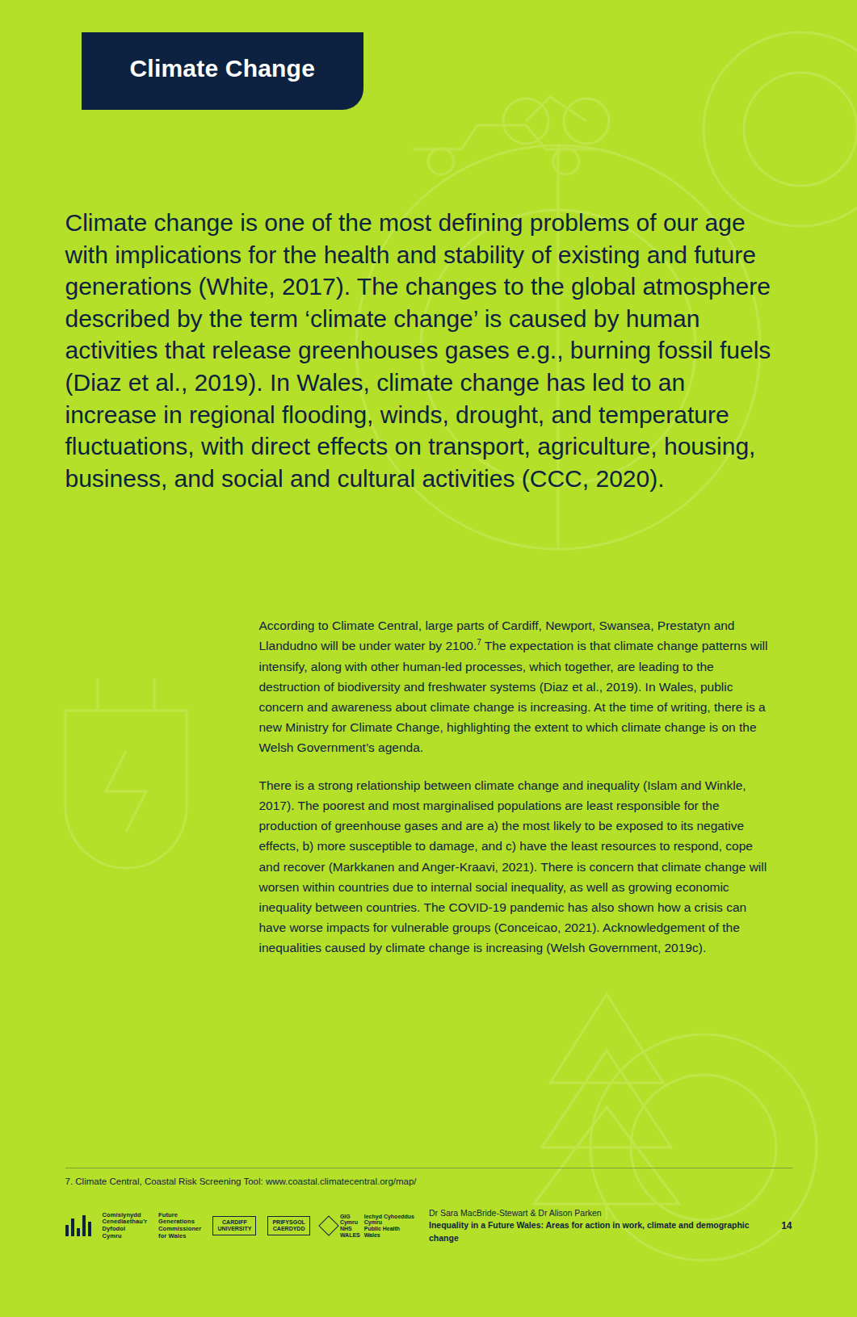Climate Change
Climate change is one of the most defining problems of our age with implications for the health and stability of existing and future generations (White, 2017). The changes to the global atmosphere described by the term ‘climate change’ is caused by human activities that release greenhouses gases e.g., burning fossil fuels (Diaz et al., 2019). In Wales, climate change has led to an increase in regional flooding, winds, drought, and temperature fluctuations, with direct effects on transport, agriculture, housing, business, and social and cultural activities (CCC, 2020).
According to Climate Central, large parts of Cardiff, Newport, Swansea, Prestatyn and Llandudno will be under water by 2100.7 The expectation is that climate change patterns will intensify, along with other human-led processes, which together, are leading to the destruction of biodiversity and freshwater systems (Diaz et al., 2019). In Wales, public concern and awareness about climate change is increasing. At the time of writing, there is a new Ministry for Climate Change, highlighting the extent to which climate change is on the Welsh Government’s agenda.
There is a strong relationship between climate change and inequality (Islam and Winkle, 2017). The poorest and most marginalised populations are least responsible for the production of greenhouse gases and are a) the most likely to be exposed to its negative effects, b) more susceptible to damage, and c) have the least resources to respond, cope and recover (Markkanen and Anger-Kraavi, 2021). There is concern that climate change will worsen within countries due to internal social inequality, as well as growing economic inequality between countries. The COVID-19 pandemic has also shown how a crisis can have worse impacts for vulnerable groups (Conceicao, 2021). Acknowledgement of the inequalities caused by climate change is increasing (Welsh Government, 2019c).
7. Climate Central, Coastal Risk Screening Tool: www.coastal.climatecentral.org/map/
Comisiynydd
Cenedlaethau’r
Dyfodol
Cymru
Future
Generations
Commissioner
for Wales
CARDIFF
UNIVERSITY
PRIFYSGOL
CAERDYDD
GIG
Cymru
NHS
WALES Iechyd Cyhoeddus
Cymru
Public Health
Wales
Dr Sara MacBride-Stewart & Dr Alison Parken
Inequality in a Future Wales: Areas for action in work, climate and demographic change
14